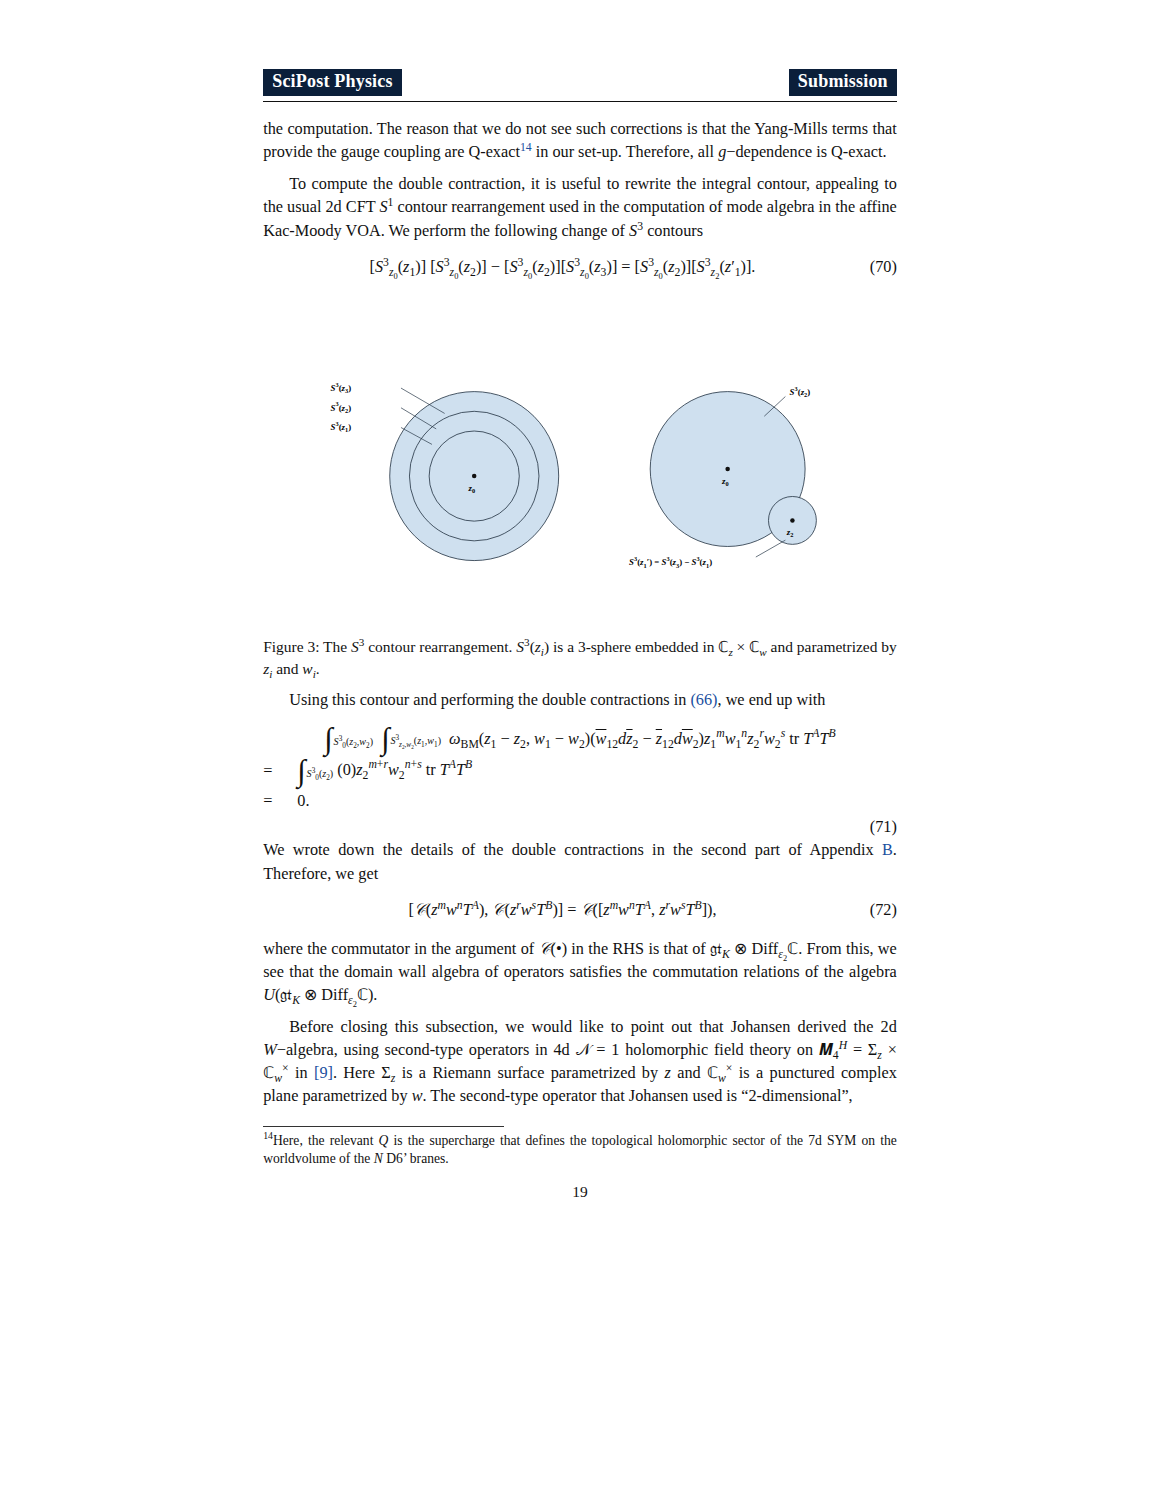SciPost Physics
Submission
the computation. The reason that we do not see such corrections is that the Yang-Mills terms that provide the gauge coupling are Q-exact14 in our set-up. Therefore, all g−dependence is Q-exact.
To compute the double contraction, it is useful to rewrite the integral contour, appealing to the usual 2d CFT S1 contour rearrangement used in the computation of mode algebra in the affine Kac-Moody VOA. We perform the following change of S3 contours
[S3z0(z1)] [S3z0(z2)] − [S3z0(z2)][S3z0(z3)] = [S3z0(z2)][S3z2(z′1)].
(70)
z0 S3(z3) S3(z2) S3(z1) z0 z2 S3(z2) S3(z1′) = S3(z3) − S3(z1)
Figure 3: The S3 contour rearrangement. S3(zi) is a 3-sphere embedded in ℂz × ℂw and parametrized by zi and wi.
Using this contour and performing the double contractions in (66), we end up with
∫S30(z2,w2) ∫S3z2,w2(z1,w1) ωBM(z1 − z2, w1 − w2)(w12dz2 − z12dw2)z1mw1nz2rw2s tr TATB
=
∫S30(z2) (0)z2m+rw2n+s tr TATB
=
0.
(71)
We wrote down the details of the double contractions in the second part of Appendix B. Therefore, we get
[𝒞(zmwnTA), 𝒞(zrwsTB)] = 𝒞([zmwnTA, zrwsTB]),
(72)
where the commutator in the argument of 𝒞(•) in the RHS is that of 𝔤𝔱K ⊗ Diffε2ℂ. From this, we see that the domain wall algebra of operators satisfies the commutation relations of the algebra U(𝔤𝔱K ⊗ Diffε2ℂ).
Before closing this subsection, we would like to point out that Johansen derived the 2d W−algebra, using second-type operators in 4d 𝒩 = 1 holomorphic field theory on 𝑴4H = Σz × ℂw× in [9]. Here Σz is a Riemann surface parametrized by z and ℂw× is a punctured complex plane parametrized by w. The second-type operator that Johansen used is “2-dimensional”,
14Here, the relevant Q is the supercharge that defines the topological holomorphic sector of the 7d SYM on the worldvolume of the N D6’ branes.
19